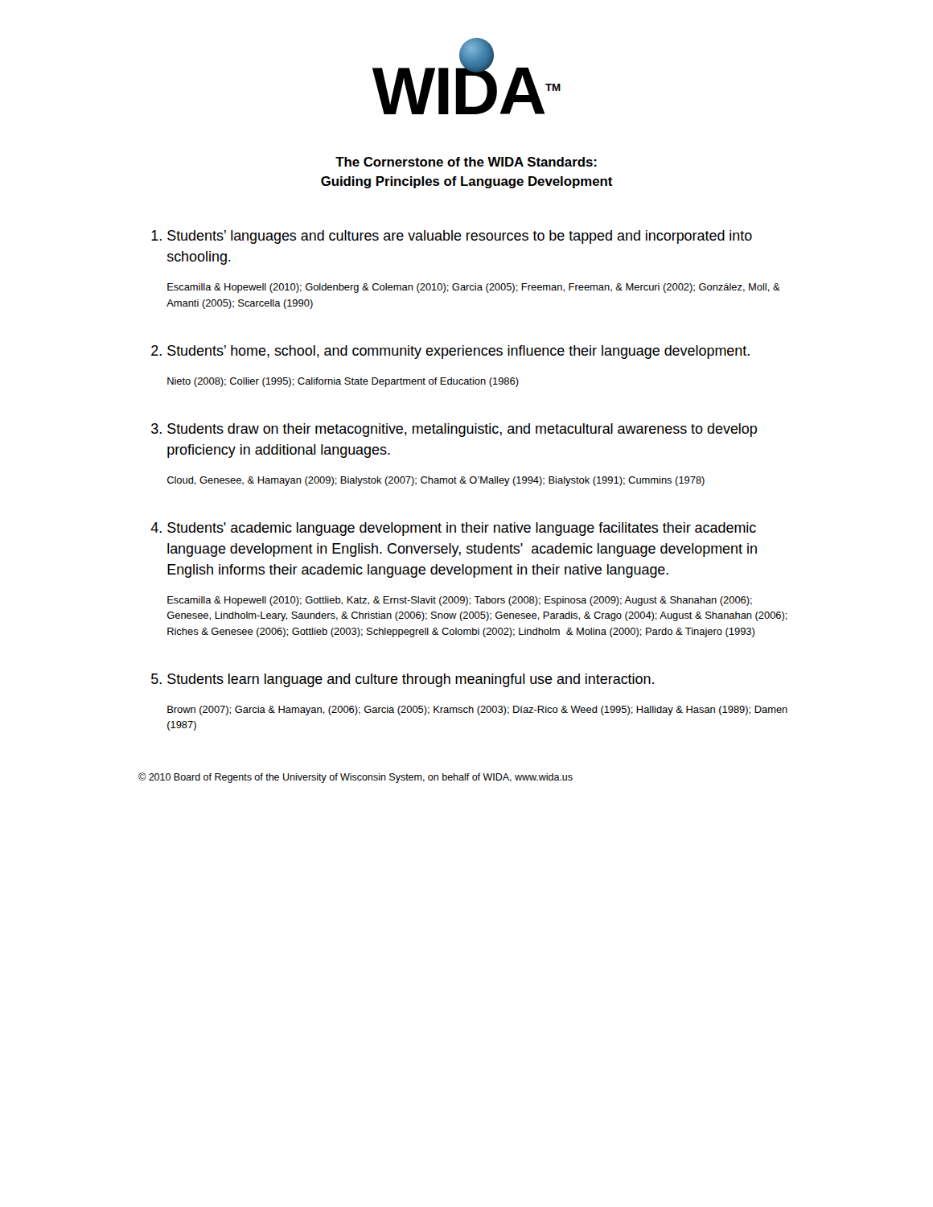WIDATM
The Cornerstone of the WIDA Standards:
Guiding Principles of Language Development
Students’ languages and cultures are valuable resources to be tapped and incorporated into schooling. Escamilla & Hopewell (2010); Goldenberg & Coleman (2010); Garcia (2005); Freeman, Freeman, & Mercuri (2002); González, Moll, & Amanti (2005); Scarcella (1990)
Students’ home, school, and community experiences influence their language development. Nieto (2008); Collier (1995); California State Department of Education (1986)
Students draw on their metacognitive, metalinguistic, and metacultural awareness to develop proficiency in additional languages. Cloud, Genesee, & Hamayan (2009); Bialystok (2007); Chamot & O’Malley (1994); Bialystok (1991); Cummins (1978)
Students' academic language development in their native language facilitates their academic language development in English. Conversely, students' academic language development in English informs their academic language development in their native language. Escamilla & Hopewell (2010); Gottlieb, Katz, & Ernst-Slavit (2009); Tabors (2008); Espinosa (2009); August & Shanahan (2006); Genesee, Lindholm-Leary, Saunders, & Christian (2006); Snow (2005); Genesee, Paradis, & Crago (2004); August & Shanahan (2006); Riches & Genesee (2006); Gottlieb (2003); Schleppegrell & Colombi (2002); Lindholm & Molina (2000); Pardo & Tinajero (1993)
Students learn language and culture through meaningful use and interaction. Brown (2007); Garcia & Hamayan, (2006); Garcia (2005); Kramsch (2003); Díaz-Rico & Weed (1995); Halliday & Hasan (1989); Damen (1987)
© 2010 Board of Regents of the University of Wisconsin System, on behalf of WIDA, www.wida.us